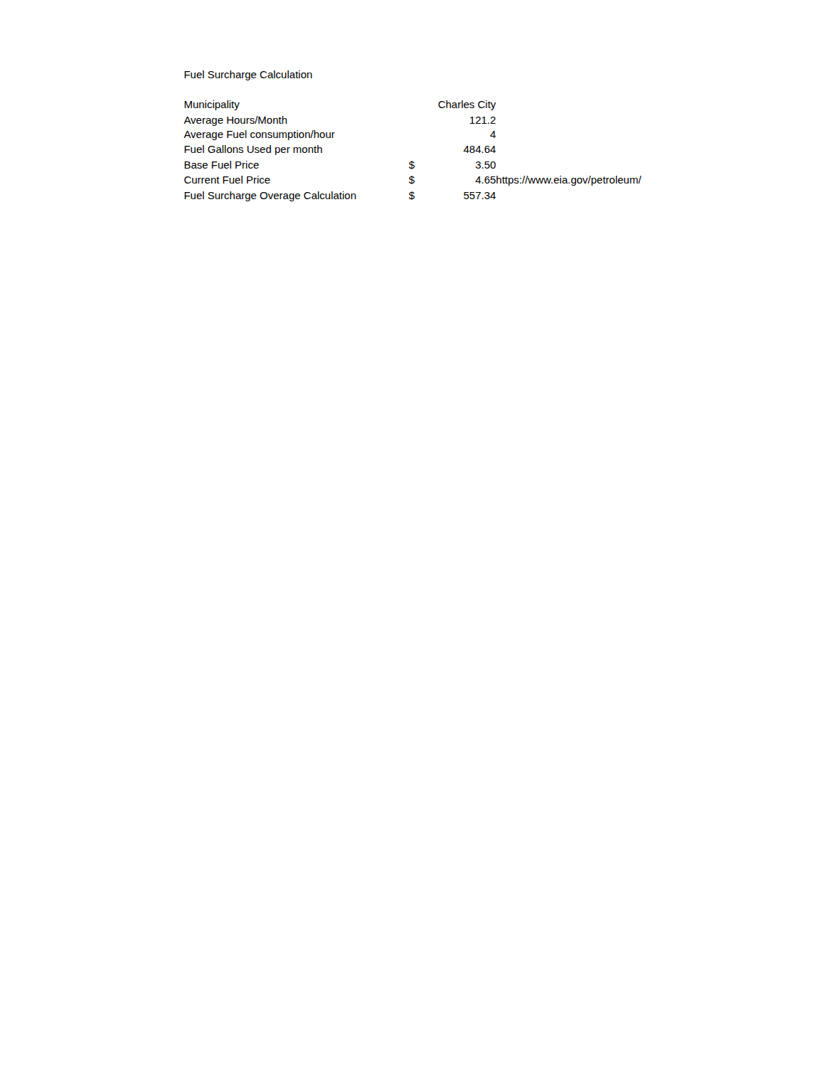Fuel Surcharge Calculation
| Municipality | | Charles City | |
| Average Hours/Month | | 121.2 | |
| Average Fuel consumption/hour | | 4 | |
| Fuel Gallons Used per month | | 484.64 | |
| Base Fuel Price | $ | 3.50 | |
| Current Fuel Price | $ | 4.65 | https://www.eia.gov/petroleum/ |
| Fuel Surcharge Overage Calculation | $ | 557.34 | |